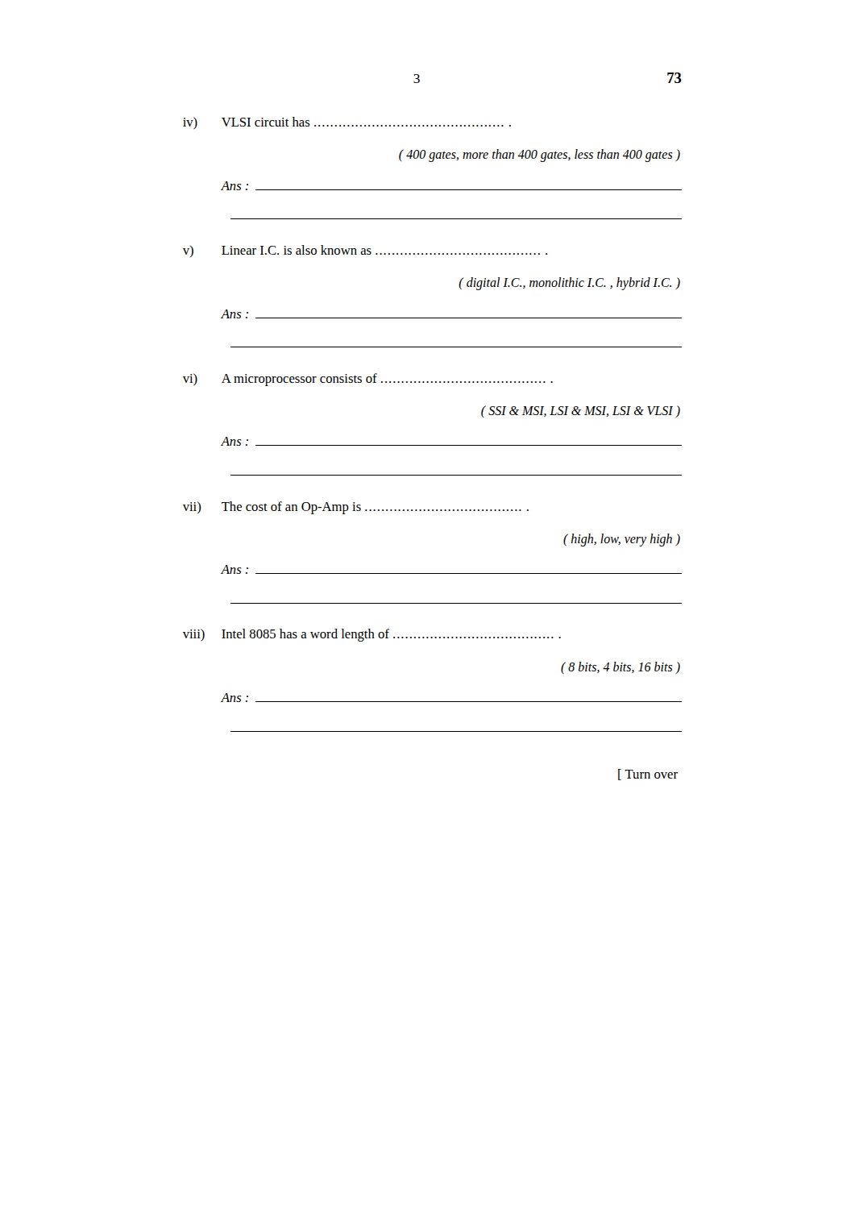3 73
iv)
VLSI circuit has .............................................. .
( 400 gates, more than 400 gates, less than 400 gates )
Ans :
v)
Linear I.C. is also known as ........................................ .
( digital I.C., monolithic I.C. , hybrid I.C. )
Ans :
vi)
A microprocessor consists of ........................................ .
( SSI & MSI, LSI & MSI, LSI & VLSI )
Ans :
vii)
The cost of an Op-Amp is ...................................... .
( high, low, very high )
Ans :
viii)
Intel 8085 has a word length of ....................................... .
( 8 bits, 4 bits, 16 bits )
Ans :
[ Turn over